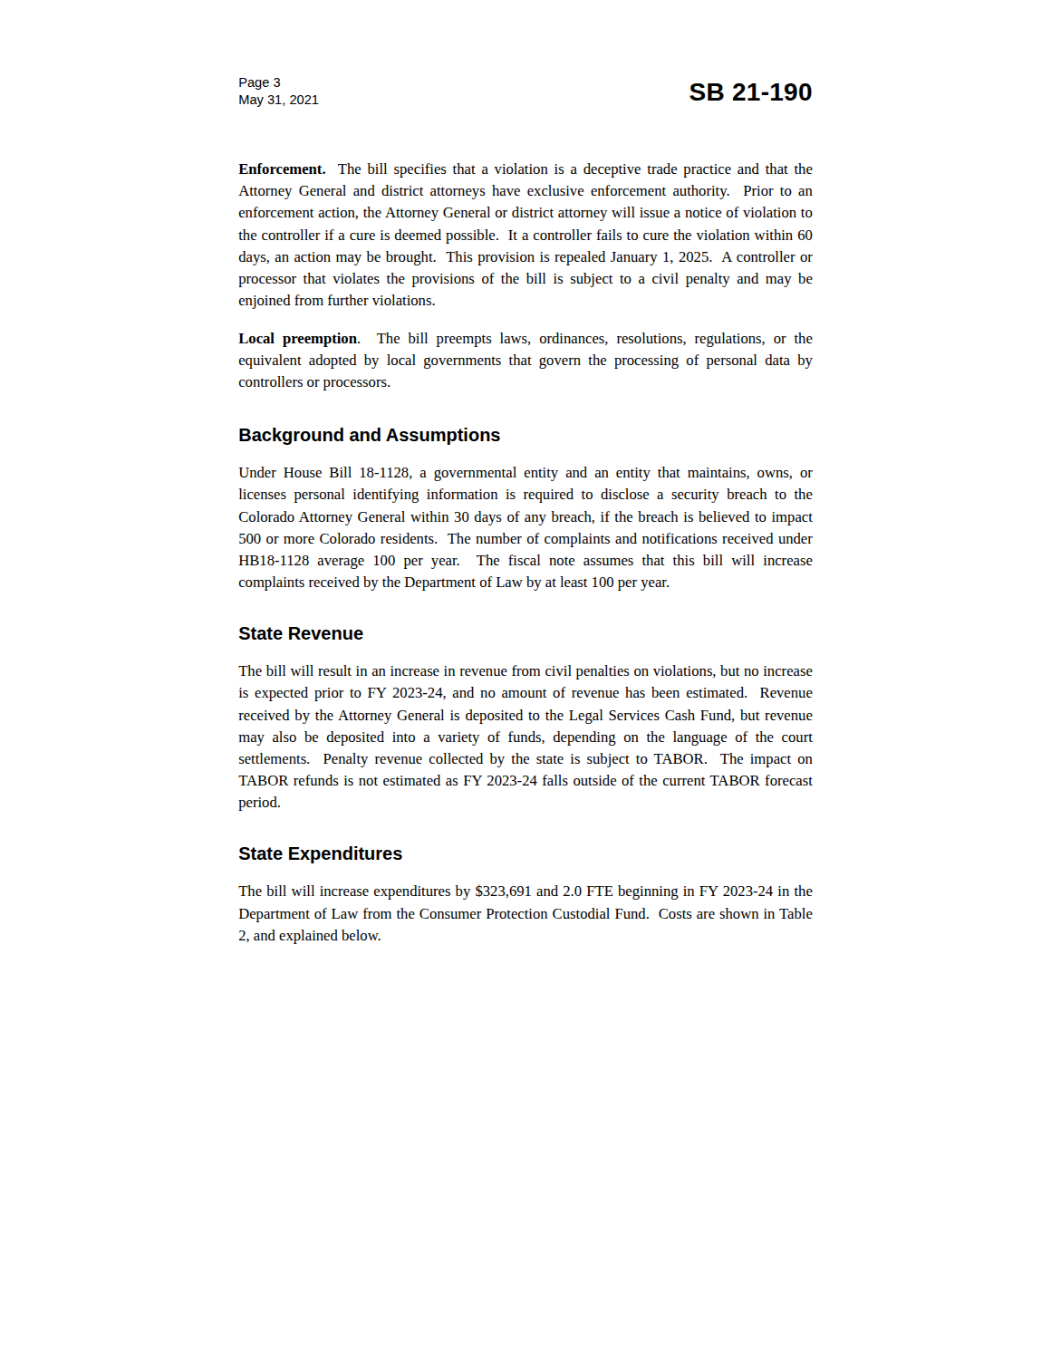Page 3
May 31, 2021
SB 21-190
Enforcement. The bill specifies that a violation is a deceptive trade practice and that the Attorney General and district attorneys have exclusive enforcement authority. Prior to an enforcement action, the Attorney General or district attorney will issue a notice of violation to the controller if a cure is deemed possible. It a controller fails to cure the violation within 60 days, an action may be brought. This provision is repealed January 1, 2025. A controller or processor that violates the provisions of the bill is subject to a civil penalty and may be enjoined from further violations.
Local preemption. The bill preempts laws, ordinances, resolutions, regulations, or the equivalent adopted by local governments that govern the processing of personal data by controllers or processors.
Background and Assumptions
Under House Bill 18-1128, a governmental entity and an entity that maintains, owns, or licenses personal identifying information is required to disclose a security breach to the Colorado Attorney General within 30 days of any breach, if the breach is believed to impact 500 or more Colorado residents. The number of complaints and notifications received under HB18-1128 average 100 per year. The fiscal note assumes that this bill will increase complaints received by the Department of Law by at least 100 per year.
State Revenue
The bill will result in an increase in revenue from civil penalties on violations, but no increase is expected prior to FY 2023-24, and no amount of revenue has been estimated. Revenue received by the Attorney General is deposited to the Legal Services Cash Fund, but revenue may also be deposited into a variety of funds, depending on the language of the court settlements. Penalty revenue collected by the state is subject to TABOR. The impact on TABOR refunds is not estimated as FY 2023-24 falls outside of the current TABOR forecast period.
State Expenditures
The bill will increase expenditures by $323,691 and 2.0 FTE beginning in FY 2023-24 in the Department of Law from the Consumer Protection Custodial Fund. Costs are shown in Table 2, and explained below.